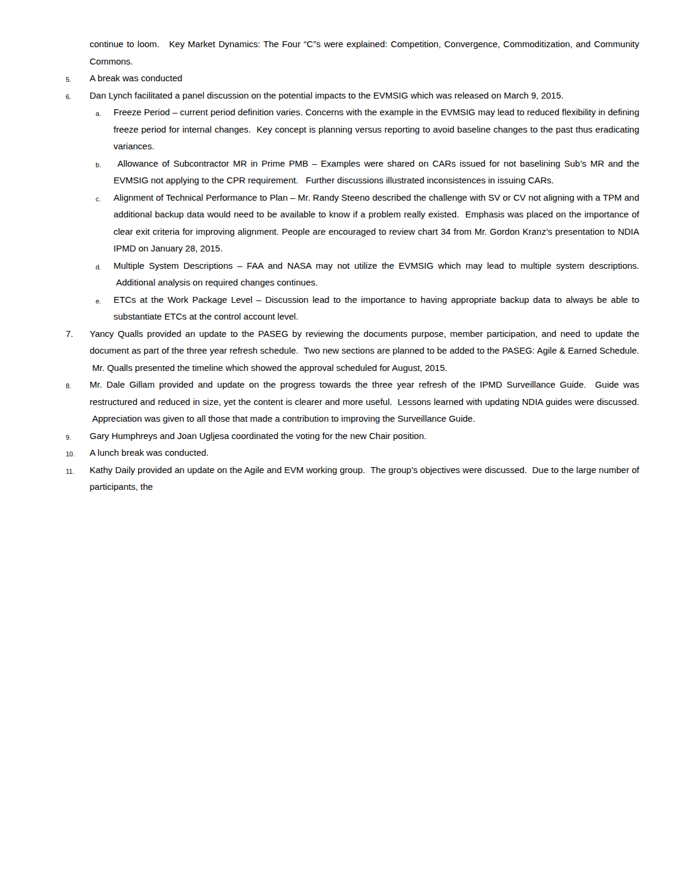continue to loom. Key Market Dynamics: The Four “C”s were explained: Competition, Convergence, Commoditization, and Community Commons.
5. A break was conducted
6. Dan Lynch facilitated a panel discussion on the potential impacts to the EVMSIG which was released on March 9, 2015.
a. Freeze Period – current period definition varies. Concerns with the example in the EVMSIG may lead to reduced flexibility in defining freeze period for internal changes. Key concept is planning versus reporting to avoid baseline changes to the past thus eradicating variances.
b. Allowance of Subcontractor MR in Prime PMB – Examples were shared on CARs issued for not baselining Sub’s MR and the EVMSIG not applying to the CPR requirement. Further discussions illustrated inconsistences in issuing CARs.
c. Alignment of Technical Performance to Plan – Mr. Randy Steeno described the challenge with SV or CV not aligning with a TPM and additional backup data would need to be available to know if a problem really existed. Emphasis was placed on the importance of clear exit criteria for improving alignment. People are encouraged to review chart 34 from Mr. Gordon Kranz’s presentation to NDIA IPMD on January 28, 2015.
d. Multiple System Descriptions – FAA and NASA may not utilize the EVMSIG which may lead to multiple system descriptions. Additional analysis on required changes continues.
e. ETCs at the Work Package Level – Discussion lead to the importance to having appropriate backup data to always be able to substantiate ETCs at the control account level.
7. Yancy Qualls provided an update to the PASEG by reviewing the documents purpose, member participation, and need to update the document as part of the three year refresh schedule. Two new sections are planned to be added to the PASEG: Agile & Earned Schedule. Mr. Qualls presented the timeline which showed the approval scheduled for August, 2015.
8. Mr. Dale Gillam provided and update on the progress towards the three year refresh of the IPMD Surveillance Guide. Guide was restructured and reduced in size, yet the content is clearer and more useful. Lessons learned with updating NDIA guides were discussed. Appreciation was given to all those that made a contribution to improving the Surveillance Guide.
9. Gary Humphreys and Joan Ugljesa coordinated the voting for the new Chair position.
10. A lunch break was conducted.
11. Kathy Daily provided an update on the Agile and EVM working group. The group’s objectives were discussed. Due to the large number of participants, the